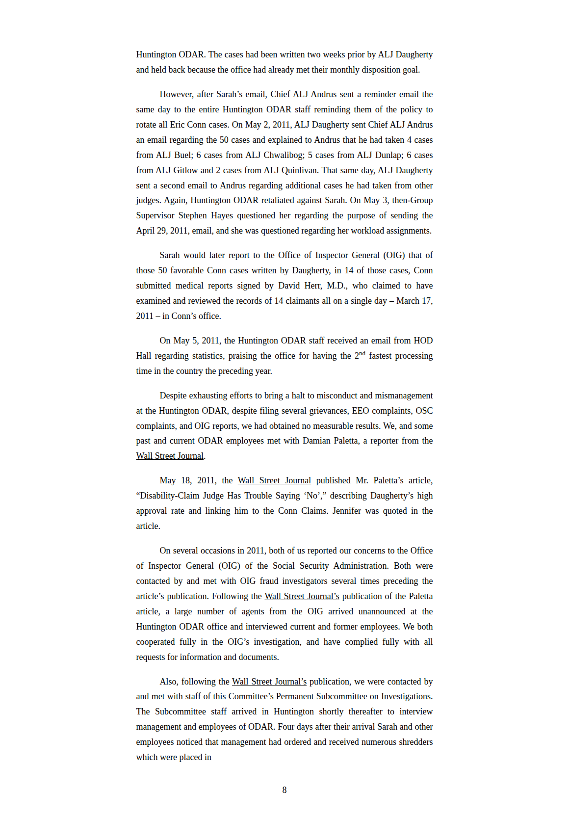Huntington ODAR. The cases had been written two weeks prior by ALJ Daugherty and held back because the office had already met their monthly disposition goal.
However, after Sarah’s email, Chief ALJ Andrus sent a reminder email the same day to the entire Huntington ODAR staff reminding them of the policy to rotate all Eric Conn cases. On May 2, 2011, ALJ Daugherty sent Chief ALJ Andrus an email regarding the 50 cases and explained to Andrus that he had taken 4 cases from ALJ Buel; 6 cases from ALJ Chwalibog; 5 cases from ALJ Dunlap; 6 cases from ALJ Gitlow and 2 cases from ALJ Quinlivan. That same day, ALJ Daugherty sent a second email to Andrus regarding additional cases he had taken from other judges. Again, Huntington ODAR retaliated against Sarah. On May 3, then-Group Supervisor Stephen Hayes questioned her regarding the purpose of sending the April 29, 2011, email, and she was questioned regarding her workload assignments.
Sarah would later report to the Office of Inspector General (OIG) that of those 50 favorable Conn cases written by Daugherty, in 14 of those cases, Conn submitted medical reports signed by David Herr, M.D., who claimed to have examined and reviewed the records of 14 claimants all on a single day – March 17, 2011 – in Conn’s office.
On May 5, 2011, the Huntington ODAR staff received an email from HOD Hall regarding statistics, praising the office for having the 2nd fastest processing time in the country the preceding year.
Despite exhausting efforts to bring a halt to misconduct and mismanagement at the Huntington ODAR, despite filing several grievances, EEO complaints, OSC complaints, and OIG reports, we had obtained no measurable results. We, and some past and current ODAR employees met with Damian Paletta, a reporter from the Wall Street Journal.
May 18, 2011, the Wall Street Journal published Mr. Paletta’s article, “Disability-Claim Judge Has Trouble Saying ‘No’,” describing Daugherty’s high approval rate and linking him to the Conn Claims. Jennifer was quoted in the article.
On several occasions in 2011, both of us reported our concerns to the Office of Inspector General (OIG) of the Social Security Administration. Both were contacted by and met with OIG fraud investigators several times preceding the article’s publication. Following the Wall Street Journal’s publication of the Paletta article, a large number of agents from the OIG arrived unannounced at the Huntington ODAR office and interviewed current and former employees. We both cooperated fully in the OIG’s investigation, and have complied fully with all requests for information and documents.
Also, following the Wall Street Journal’s publication, we were contacted by and met with staff of this Committee’s Permanent Subcommittee on Investigations. The Subcommittee staff arrived in Huntington shortly thereafter to interview management and employees of ODAR. Four days after their arrival Sarah and other employees noticed that management had ordered and received numerous shredders which were placed in
8